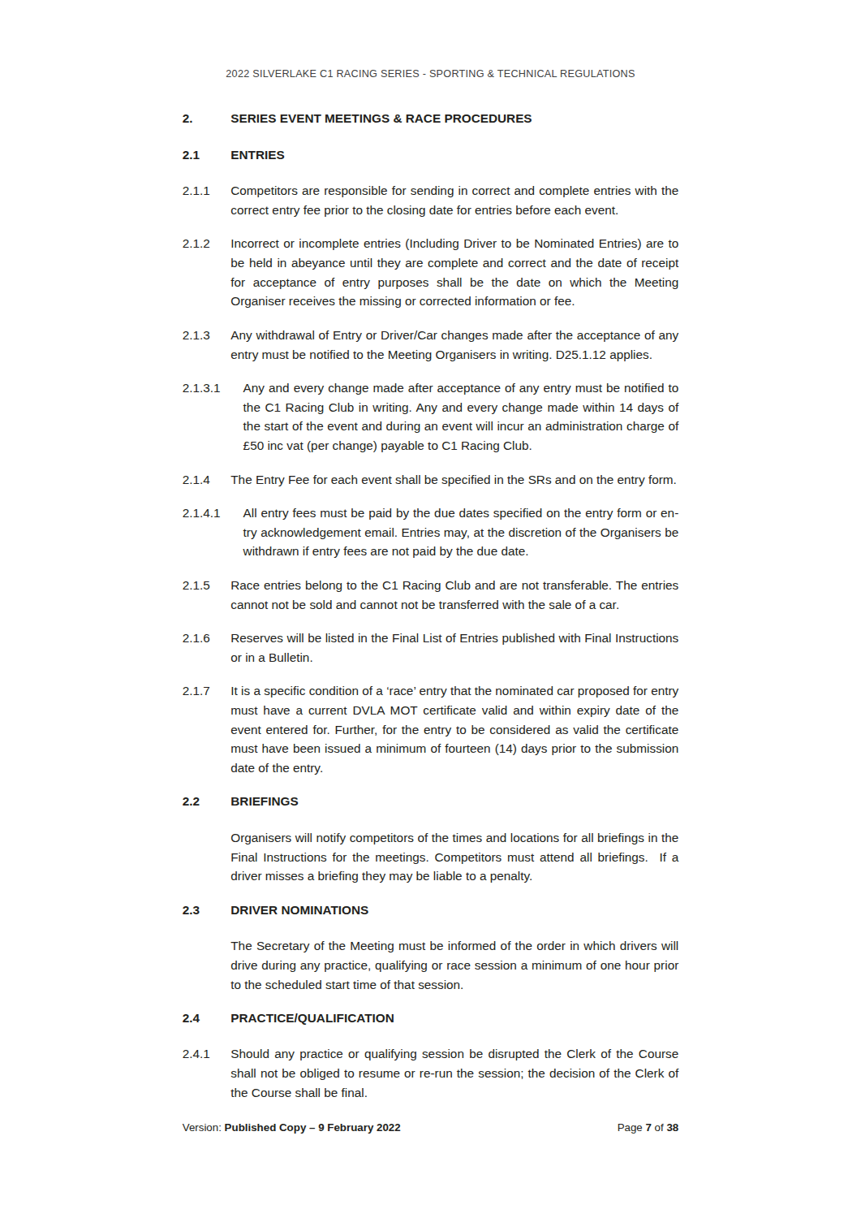2022 SILVERLAKE C1 RACING SERIES - SPORTING & TECHNICAL REGULATIONS
2.
SERIES EVENT MEETINGS & RACE PROCEDURES
2.1
ENTRIES
2.1.1
Competitors are responsible for sending in correct and complete entries with the correct entry fee prior to the closing date for entries before each event.
2.1.2
Incorrect or incomplete entries (Including Driver to be Nominated Entries) are to be held in abeyance until they are complete and correct and the date of receipt for acceptance of entry purposes shall be the date on which the Meeting Organiser receives the missing or corrected information or fee.
2.1.3
Any withdrawal of Entry or Driver/Car changes made after the acceptance of any entry must be notified to the Meeting Organisers in writing. D25.1.12 applies.
2.1.3.1
Any and every change made after acceptance of any entry must be notified to the C1 Racing Club in writing. Any and every change made within 14 days of the start of the event and during an event will incur an administration charge of £50 inc vat (per change) payable to C1 Racing Club.
2.1.4
The Entry Fee for each event shall be specified in the SRs and on the entry form.
2.1.4.1
All entry fees must be paid by the due dates specified on the entry form or entry acknowledgement email. Entries may, at the discretion of the Organisers be withdrawn if entry fees are not paid by the due date.
2.1.5
Race entries belong to the C1 Racing Club and are not transferable. The entries cannot not be sold and cannot not be transferred with the sale of a car.
2.1.6
Reserves will be listed in the Final List of Entries published with Final Instructions or in a Bulletin.
2.1.7
It is a specific condition of a ‘race’ entry that the nominated car proposed for entry must have a current DVLA MOT certificate valid and within expiry date of the event entered for. Further, for the entry to be considered as valid the certificate must have been issued a minimum of fourteen (14) days prior to the submission date of the entry.
2.2
BRIEFINGS
Organisers will notify competitors of the times and locations for all briefings in the Final Instructions for the meetings. Competitors must attend all briefings. If a driver misses a briefing they may be liable to a penalty.
2.3
DRIVER NOMINATIONS
The Secretary of the Meeting must be informed of the order in which drivers will drive during any practice, qualifying or race session a minimum of one hour prior to the scheduled start time of that session.
2.4
PRACTICE/QUALIFICATION
2.4.1
Should any practice or qualifying session be disrupted the Clerk of the Course shall not be obliged to resume or re-run the session; the decision of the Clerk of the Course shall be final.
Version: Published Copy – 9 February 2022
Page 7 of 38